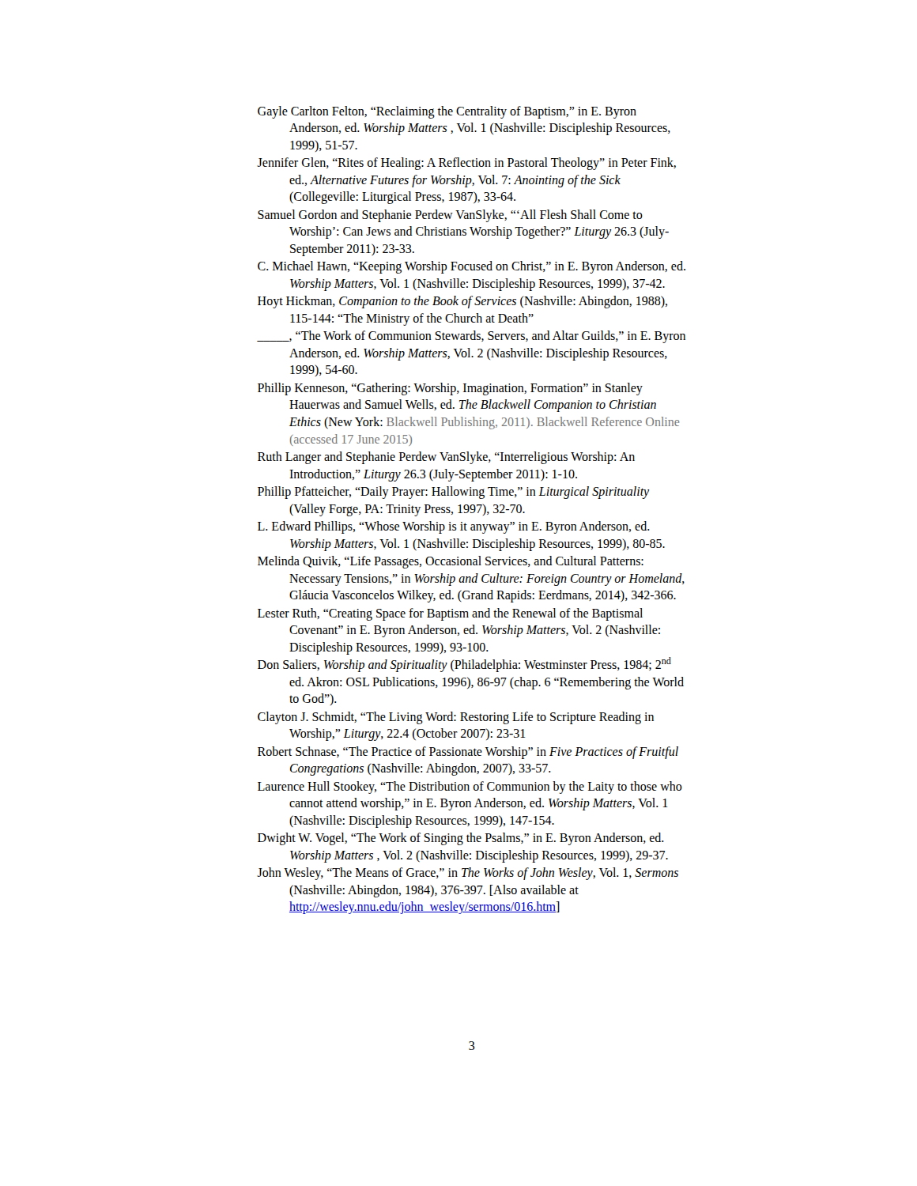Gayle Carlton Felton, “Reclaiming the Centrality of Baptism,” in E. Byron Anderson, ed. Worship Matters , Vol. 1 (Nashville: Discipleship Resources, 1999), 51-57.
Jennifer Glen, “Rites of Healing: A Reflection in Pastoral Theology” in Peter Fink, ed., Alternative Futures for Worship, Vol. 7: Anointing of the Sick (Collegeville: Liturgical Press, 1987), 33-64.
Samuel Gordon and Stephanie Perdew VanSlyke, “‘All Flesh Shall Come to Worship’: Can Jews and Christians Worship Together?” Liturgy 26.3 (July-September 2011): 23-33.
C. Michael Hawn, “Keeping Worship Focused on Christ,” in E. Byron Anderson, ed. Worship Matters, Vol. 1 (Nashville: Discipleship Resources, 1999), 37-42.
Hoyt Hickman, Companion to the Book of Services (Nashville: Abingdon, 1988), 115-144: “The Ministry of the Church at Death”
_____, “The Work of Communion Stewards, Servers, and Altar Guilds,” in E. Byron Anderson, ed. Worship Matters, Vol. 2 (Nashville: Discipleship Resources, 1999), 54-60.
Phillip Kenneson, “Gathering: Worship, Imagination, Formation” in Stanley Hauerwas and Samuel Wells, ed. The Blackwell Companion to Christian Ethics (New York: Blackwell Publishing, 2011). Blackwell Reference Online (accessed 17 June 2015)
Ruth Langer and Stephanie Perdew VanSlyke, “Interreligious Worship: An Introduction,” Liturgy 26.3 (July-September 2011): 1-10.
Phillip Pfatteicher, “Daily Prayer: Hallowing Time,” in Liturgical Spirituality (Valley Forge, PA: Trinity Press, 1997), 32-70.
L. Edward Phillips, “Whose Worship is it anyway” in E. Byron Anderson, ed. Worship Matters, Vol. 1 (Nashville: Discipleship Resources, 1999), 80-85.
Melinda Quivik, “Life Passages, Occasional Services, and Cultural Patterns: Necessary Tensions,” in Worship and Culture: Foreign Country or Homeland, Gláucia Vasconcelos Wilkey, ed. (Grand Rapids: Eerdmans, 2014), 342-366.
Lester Ruth, “Creating Space for Baptism and the Renewal of the Baptismal Covenant” in E. Byron Anderson, ed. Worship Matters, Vol. 2 (Nashville: Discipleship Resources, 1999), 93-100.
Don Saliers, Worship and Spirituality (Philadelphia: Westminster Press, 1984; 2nd ed. Akron: OSL Publications, 1996), 86-97 (chap. 6 “Remembering the World to God”).
Clayton J. Schmidt, “The Living Word: Restoring Life to Scripture Reading in Worship,” Liturgy, 22.4 (October 2007): 23-31
Robert Schnase, “The Practice of Passionate Worship” in Five Practices of Fruitful Congregations (Nashville: Abingdon, 2007), 33-57.
Laurence Hull Stookey, “The Distribution of Communion by the Laity to those who cannot attend worship,” in E. Byron Anderson, ed. Worship Matters, Vol. 1 (Nashville: Discipleship Resources, 1999), 147-154.
Dwight W. Vogel, “The Work of Singing the Psalms,” in E. Byron Anderson, ed. Worship Matters , Vol. 2 (Nashville: Discipleship Resources, 1999), 29-37.
John Wesley, “The Means of Grace,” in The Works of John Wesley, Vol. 1, Sermons (Nashville: Abingdon, 1984), 376-397. [Also available at http://wesley.nnu.edu/john_wesley/sermons/016.htm]
3